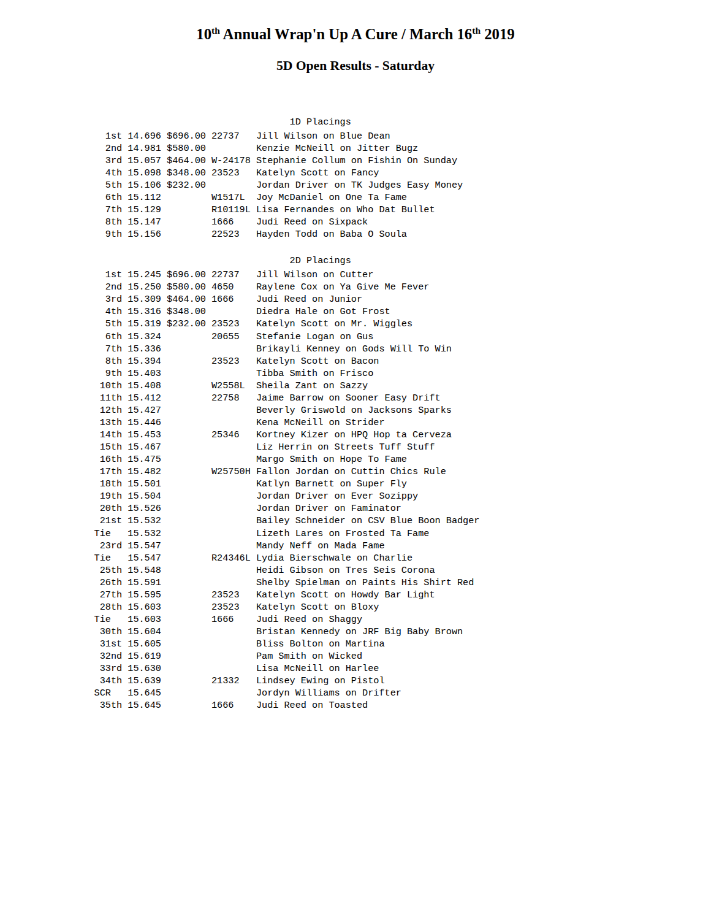10th Annual Wrap'n Up A Cure / March 16th 2019
5D Open Results - Saturday
1D Placings
  1st 14.696 $696.00 22737   Jill Wilson on Blue Dean
  2nd 14.981 $580.00         Kenzie McNeill on Jitter Bugz
  3rd 15.057 $464.00 W-24178 Stephanie Collum on Fishin On Sunday
  4th 15.098 $348.00 23523   Katelyn Scott on Fancy
  5th 15.106 $232.00         Jordan Driver on TK Judges Easy Money
  6th 15.112         W1517L  Joy McDaniel on One Ta Fame
  7th 15.129         R10119L Lisa Fernandes on Who Dat Bullet
  8th 15.147         1666    Judi Reed on Sixpack
  9th 15.156         22523   Hayden Todd on Baba O Soula
2D Placings
  1st 15.245 $696.00 22737   Jill Wilson on Cutter
  2nd 15.250 $580.00 4650    Raylene Cox on Ya Give Me Fever
  3rd 15.309 $464.00 1666    Judi Reed on Junior
  4th 15.316 $348.00         Diedra Hale on Got Frost
  5th 15.319 $232.00 23523   Katelyn Scott on Mr. Wiggles
  6th 15.324         20655   Stefanie Logan on Gus
  7th 15.336                 Brikayli Kenney on Gods Will To Win
  8th 15.394         23523   Katelyn Scott on Bacon
  9th 15.403                 Tibba Smith on Frisco
 10th 15.408         W2558L  Sheila Zant on Sazzy
 11th 15.412         22758   Jaime Barrow on Sooner Easy Drift
 12th 15.427                 Beverly Griswold on Jacksons Sparks
 13th 15.446                 Kena McNeill on Strider
 14th 15.453         25346   Kortney Kizer on HPQ Hop ta Cerveza
 15th 15.467                 Liz Herrin on Streets Tuff Stuff
 16th 15.475                 Margo Smith on Hope To Fame
 17th 15.482         W25750H Fallon Jordan on Cuttin Chics Rule
 18th 15.501                 Katlyn Barnett on Super Fly
 19th 15.504                 Jordan Driver on Ever Sozippy
 20th 15.526                 Jordan Driver on Faminator
 21st 15.532                 Bailey Schneider on CSV Blue Boon Badger
Tie   15.532                 Lizeth Lares on Frosted Ta Fame
 23rd 15.547                 Mandy Neff on Mada Fame
Tie   15.547         R24346L Lydia Bierschwale on Charlie
 25th 15.548                 Heidi Gibson on Tres Seis Corona
 26th 15.591                 Shelby Spielman on Paints His Shirt Red
 27th 15.595         23523   Katelyn Scott on Howdy Bar Light
 28th 15.603         23523   Katelyn Scott on Bloxy
Tie   15.603         1666    Judi Reed on Shaggy
 30th 15.604                 Bristan Kennedy on JRF Big Baby Brown
 31st 15.605                 Bliss Bolton on Martina
 32nd 15.619                 Pam Smith on Wicked
 33rd 15.630                 Lisa McNeill on Harlee
 34th 15.639         21332   Lindsey Ewing on Pistol
SCR   15.645                 Jordyn Williams on Drifter
 35th 15.645         1666    Judi Reed on Toasted